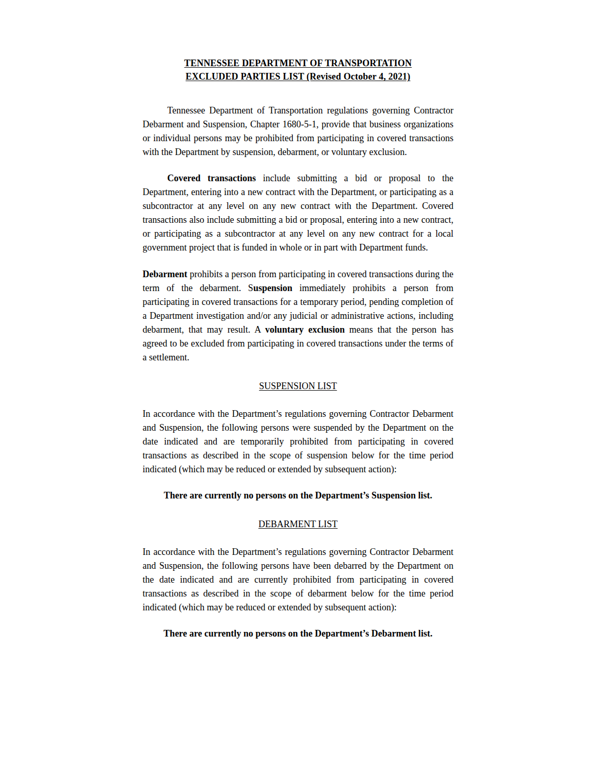TENNESSEE DEPARTMENT OF TRANSPORTATION EXCLUDED PARTIES LIST (Revised October 4, 2021)
Tennessee Department of Transportation regulations governing Contractor Debarment and Suspension, Chapter 1680-5-1, provide that business organizations or individual persons may be prohibited from participating in covered transactions with the Department by suspension, debarment, or voluntary exclusion.
Covered transactions include submitting a bid or proposal to the Department, entering into a new contract with the Department, or participating as a subcontractor at any level on any new contract with the Department. Covered transactions also include submitting a bid or proposal, entering into a new contract, or participating as a subcontractor at any level on any new contract for a local government project that is funded in whole or in part with Department funds.
Debarment prohibits a person from participating in covered transactions during the term of the debarment. Suspension immediately prohibits a person from participating in covered transactions for a temporary period, pending completion of a Department investigation and/or any judicial or administrative actions, including debarment, that may result. A voluntary exclusion means that the person has agreed to be excluded from participating in covered transactions under the terms of a settlement.
SUSPENSION LIST
In accordance with the Department’s regulations governing Contractor Debarment and Suspension, the following persons were suspended by the Department on the date indicated and are temporarily prohibited from participating in covered transactions as described in the scope of suspension below for the time period indicated (which may be reduced or extended by subsequent action):
There are currently no persons on the Department’s Suspension list.
DEBARMENT LIST
In accordance with the Department’s regulations governing Contractor Debarment and Suspension, the following persons have been debarred by the Department on the date indicated and are currently prohibited from participating in covered transactions as described in the scope of debarment below for the time period indicated (which may be reduced or extended by subsequent action):
There are currently no persons on the Department’s Debarment list.